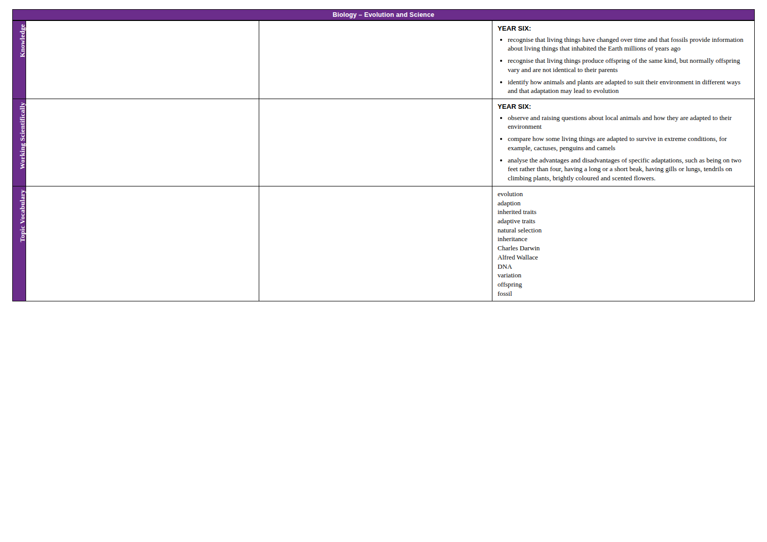Biology – Evolution and Science
| Knowledge | | | YEAR SIX: recognise that living things have changed over time and that fossils provide information about living things that inhabited the Earth millions of years ago recognise that living things produce offspring of the same kind, but normally offspring vary and are not identical to their parents identify how animals and plants are adapted to suit their environment in different ways and that adaptation may lead to evolution |
| Working Scientifically | | | YEAR SIX: observe and raising questions about local animals and how they are adapted to their environment compare how some living things are adapted to survive in extreme conditions, for example, cactuses, penguins and camels analyse the advantages and disadvantages of specific adaptations, such as being on two feet rather than four, having a long or a short beak, having gills or lungs, tendrils on climbing plants, brightly coloured and scented flowers. |
| Topic Vocabulary | | | evolution adaption inherited traits adaptive traits natural selection inheritance Charles Darwin Alfred Wallace DNA variation offspring fossil |